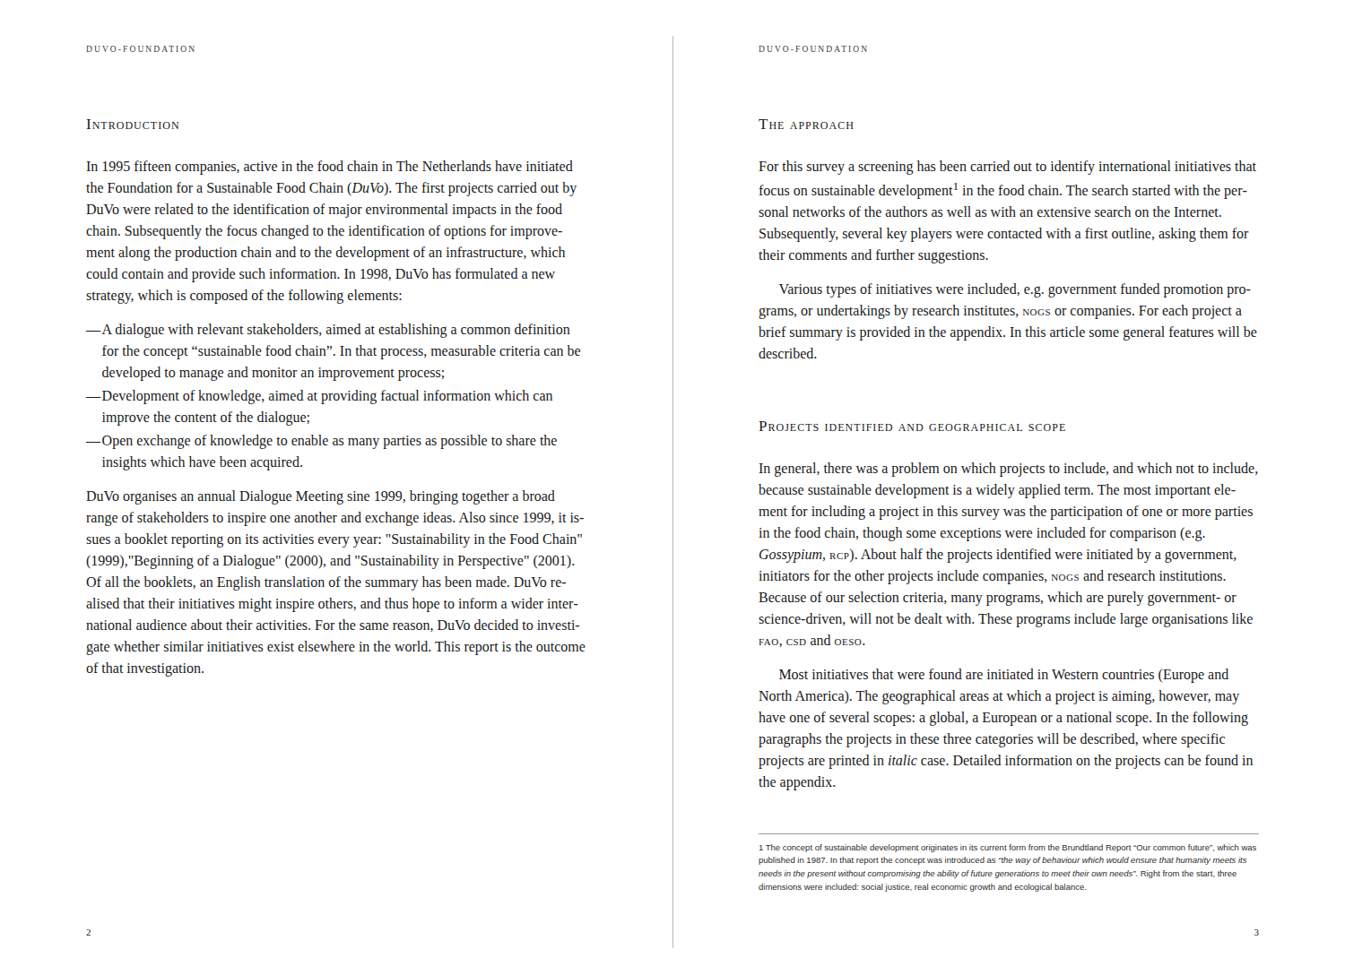duvo-foundation
Introduction
In 1995 fifteen companies, active in the food chain in The Netherlands have initiated the Foundation for a Sustainable Food Chain (DuVo). The first projects carried out by DuVo were related to the identification of major environmental impacts in the food chain. Subsequently the focus changed to the identification of options for improvement along the production chain and to the development of an infrastructure, which could contain and provide such information. In 1998, DuVo has formulated a new strategy, which is composed of the following elements:
A dialogue with relevant stakeholders, aimed at establishing a common definition for the concept “sustainable food chain”. In that process, measurable criteria can be developed to manage and monitor an improvement process;
Development of knowledge, aimed at providing factual information which can improve the content of the dialogue;
Open exchange of knowledge to enable as many parties as possible to share the insights which have been acquired.
DuVo organises an annual Dialogue Meeting sine 1999, bringing together a broad range of stakeholders to inspire one another and exchange ideas. Also since 1999, it issues a booklet reporting on its activities every year: "Sustainability in the Food Chain" (1999),"Beginning of a Dialogue" (2000), and "Sustainability in Perspective" (2001). Of all the booklets, an English translation of the summary has been made. DuVo realised that their initiatives might inspire others, and thus hope to inform a wider international audience about their activities. For the same reason, DuVo decided to investigate whether similar initiatives exist elsewhere in the world. This report is the outcome of that investigation.
2
duvo-foundation
The approach
For this survey a screening has been carried out to identify international initiatives that focus on sustainable development1 in the food chain. The search started with the personal networks of the authors as well as with an extensive search on the Internet. Subsequently, several key players were contacted with a first outline, asking them for their comments and further suggestions.
Various types of initiatives were included, e.g. government funded promotion programs, or undertakings by research institutes, nogs or companies. For each project a brief summary is provided in the appendix. In this article some general features will be described.
Projects identified and geographical scope
In general, there was a problem on which projects to include, and which not to include, because sustainable development is a widely applied term. The most important element for including a project in this survey was the participation of one or more parties in the food chain, though some exceptions were included for comparison (e.g. Gossypium, rcp). About half the projects identified were initiated by a government, initiators for the other projects include companies, nogs and research institutions. Because of our selection criteria, many programs, which are purely government- or science-driven, will not be dealt with. These programs include large organisations like fao, csd and oeso.
Most initiatives that were found are initiated in Western countries (Europe and North America). The geographical areas at which a project is aiming, however, may have one of several scopes: a global, a European or a national scope. In the following paragraphs the projects in these three categories will be described, where specific projects are printed in italic case. Detailed information on the projects can be found in the appendix.
1 The concept of sustainable development originates in its current form from the Brundtland Report “Our common future”, which was published in 1987. In that report the concept was introduced as “the way of behaviour which would ensure that humanity meets its needs in the present without compromising the ability of future generations to meet their own needs”. Right from the start, three dimensions were included: social justice, real economic growth and ecological balance.
3